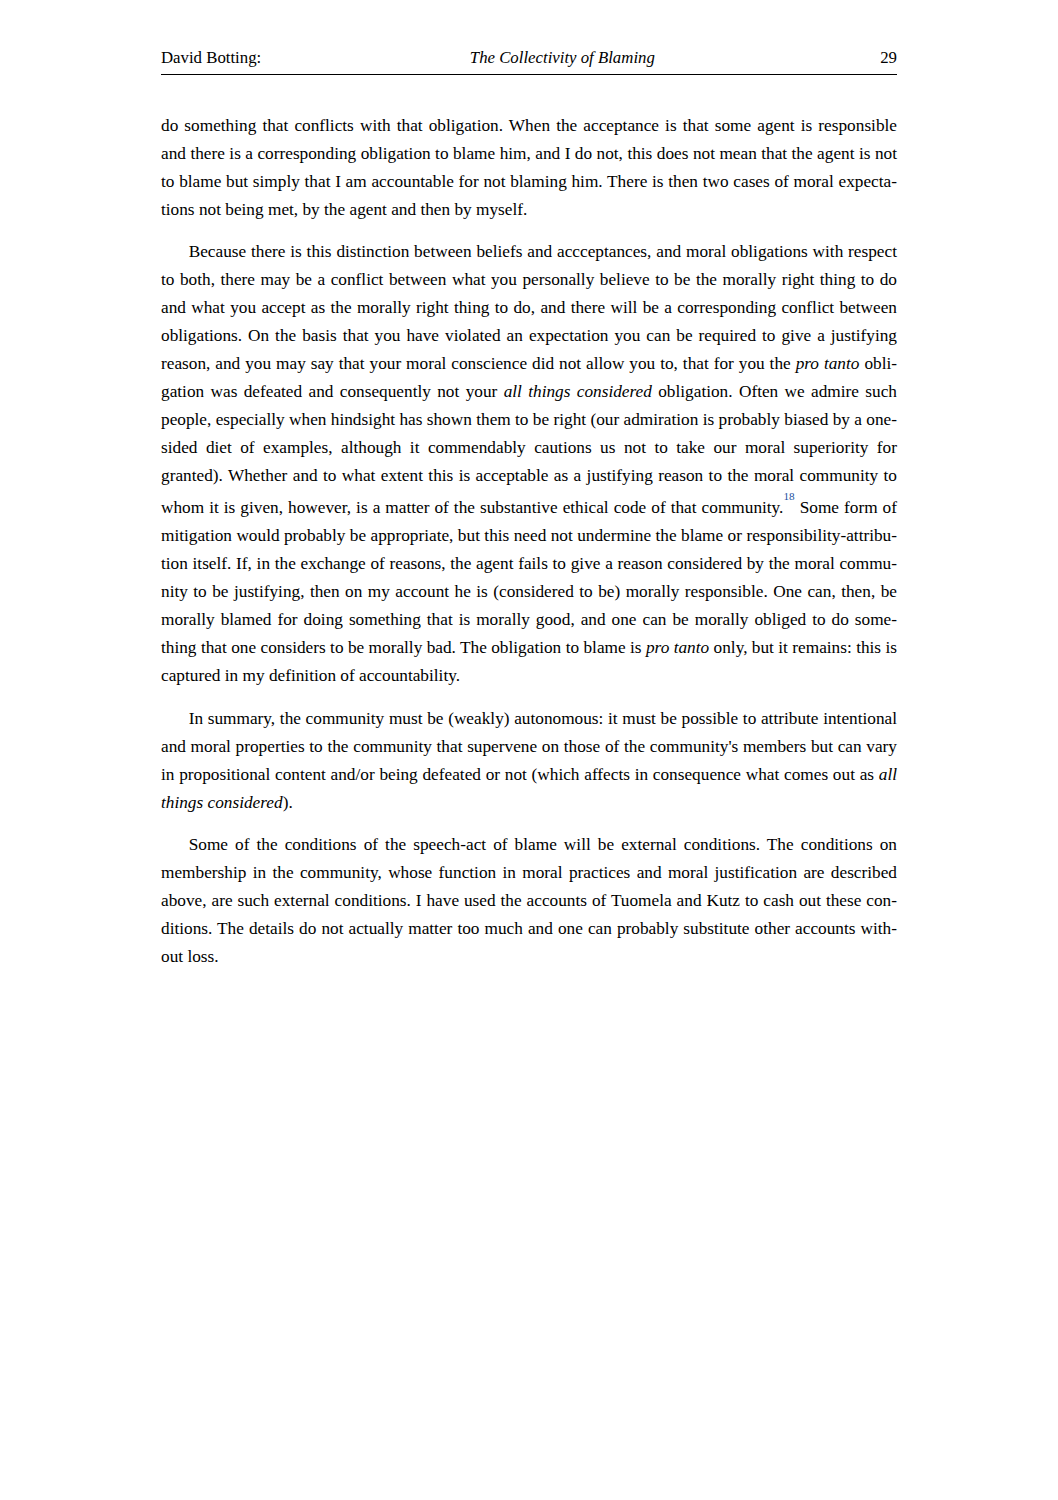David Botting: The Collectivity of Blaming 29
do something that conflicts with that obligation. When the acceptance is that some agent is responsible and there is a corresponding obligation to blame him, and I do not, this does not mean that the agent is not to blame but simply that I am accountable for not blaming him. There is then two cases of moral expectations not being met, by the agent and then by myself.
Because there is this distinction between beliefs and accceptances, and moral obligations with respect to both, there may be a conflict between what you personally believe to be the morally right thing to do and what you accept as the morally right thing to do, and there will be a corresponding conflict between obligations. On the basis that you have violated an expectation you can be required to give a justifying reason, and you may say that your moral conscience did not allow you to, that for you the pro tanto obligation was defeated and consequently not your all things considered obligation. Often we admire such people, especially when hindsight has shown them to be right (our admiration is probably biased by a one-sided diet of examples, although it commendably cautions us not to take our moral superiority for granted). Whether and to what extent this is acceptable as a justifying reason to the moral community to whom it is given, however, is a matter of the substantive ethical code of that community.18 Some form of mitigation would probably be appropriate, but this need not undermine the blame or responsibility-attribution itself. If, in the exchange of reasons, the agent fails to give a reason considered by the moral community to be justifying, then on my account he is (considered to be) morally responsible. One can, then, be morally blamed for doing something that is morally good, and one can be morally obliged to do something that one considers to be morally bad. The obligation to blame is pro tanto only, but it remains: this is captured in my definition of accountability.
In summary, the community must be (weakly) autonomous: it must be possible to attribute intentional and moral properties to the community that supervene on those of the community's members but can vary in propositional content and/or being defeated or not (which affects in consequence what comes out as all things considered).
Some of the conditions of the speech-act of blame will be external conditions. The conditions on membership in the community, whose function in moral practices and moral justification are described above, are such external conditions. I have used the accounts of Tuomela and Kutz to cash out these conditions. The details do not actually matter too much and one can probably substitute other accounts without loss.